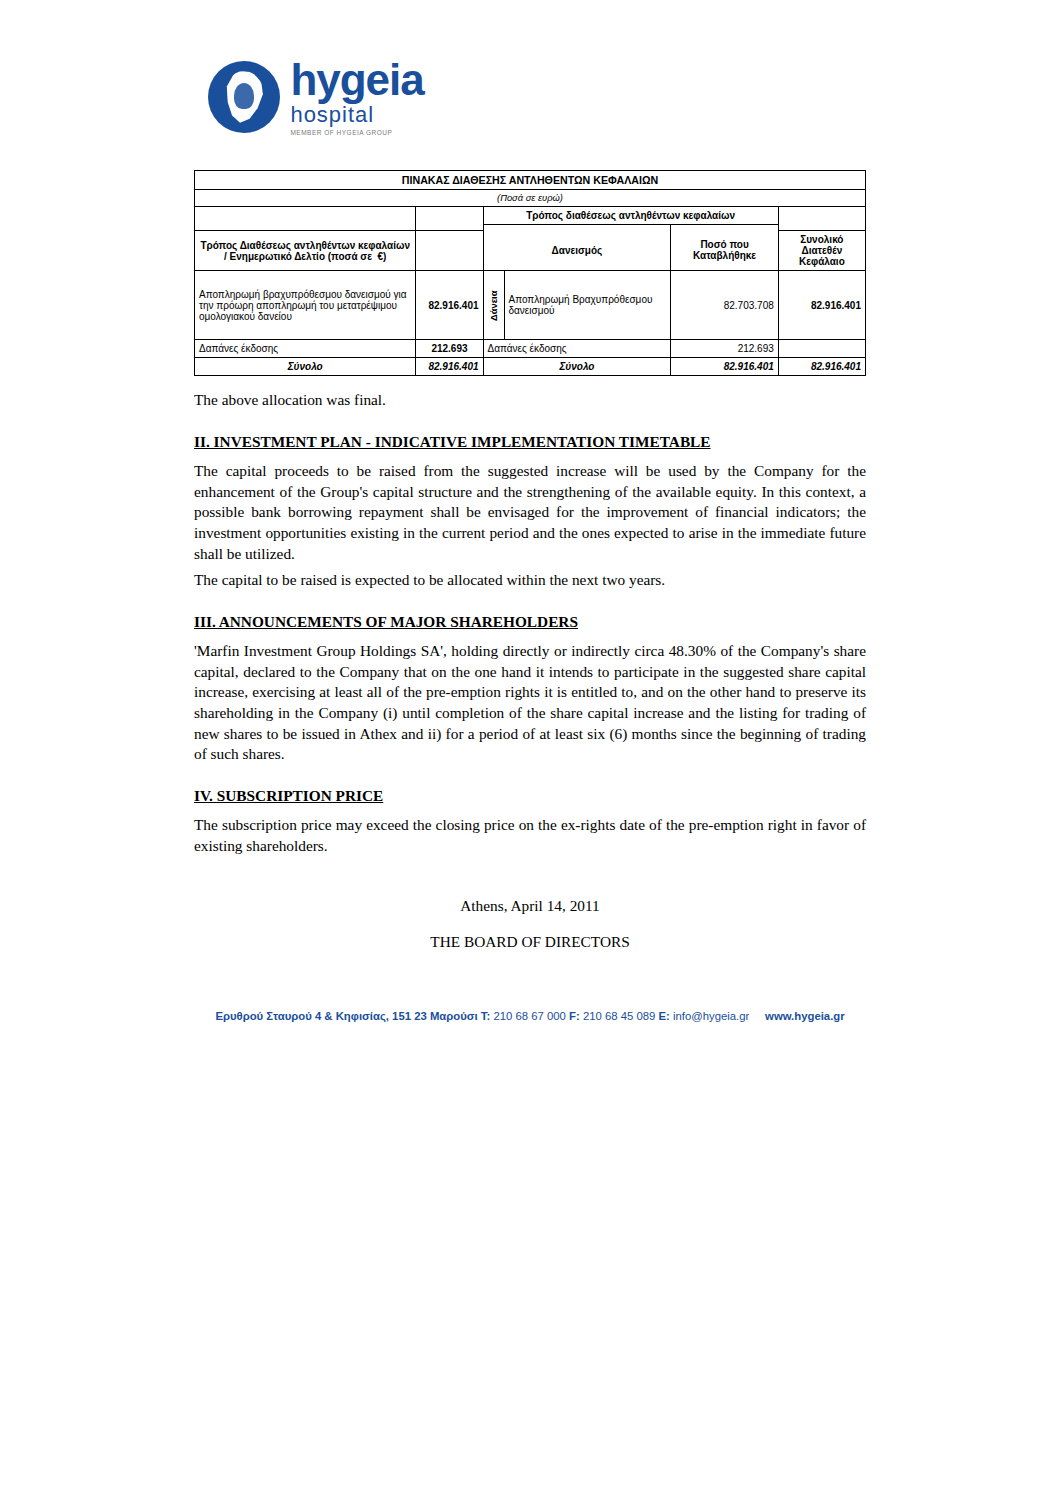hygeia
hospital
MEMBER OF HYGEIA GROUP
| ΠΙΝΑΚΑΣ ΔΙΑΘΕΣΗΣ ΑΝΤΛΗΘΕΝΤΩΝ ΚΕΦΑΛΑΙΩΝ |
| (Ποσά σε ευρώ) |
| | | Τρόπος διαθέσεως αντληθέντων κεφαλαίων | |
| Τρόπος Διαθέσεως αντληθέντων κεφαλαίων / Ενημερωτικό Δελτίο (ποσά σε €) | | Δανεισμός | Ποσό που Καταβλήθηκε | Συνολικό Διατεθέν Κεφάλαιο |
| Αποπληρωμή βραχυπρόθεσμου δανεισμού για την πρόωρη αποπληρωμή του μετατρέψιμου ομολογιακού δανείου | 82.916.401 | Δάνεια | Αποπληρωμή Βραχυπρόθεσμου δανεισμού | 82.703.708 | 82.916.401 |
| Δαπάνες έκδοσης | 212.693 | Δαπάνες έκδοσης | 212.693 | |
| Σύνολο | 82.916.401 | Σύνολο | 82.916.401 | 82.916.401 |
The above allocation was final.
II. INVESTMENT PLAN - INDICATIVE IMPLEMENTATION TIMETABLE
The capital proceeds to be raised from the suggested increase will be used by the Company for the enhancement of the Group's capital structure and the strengthening of the available equity. In this context, a possible bank borrowing repayment shall be envisaged for the improvement of financial indicators; the investment opportunities existing in the current period and the ones expected to arise in the immediate future shall be utilized.
The capital to be raised is expected to be allocated within the next two years.
III. ANNOUNCEMENTS OF MAJOR SHAREHOLDERS
'Marfin Investment Group Holdings SA', holding directly or indirectly circa 48.30% of the Company's share capital, declared to the Company that on the one hand it intends to participate in the suggested share capital increase, exercising at least all of the pre-emption rights it is entitled to, and on the other hand to preserve its shareholding in the Company (i) until completion of the share capital increase and the listing for trading of new shares to be issued in Athex and ii) for a period of at least six (6) months since the beginning of trading of such shares.
IV. SUBSCRIPTION PRICE
The subscription price may exceed the closing price on the ex-rights date of the pre-emption right in favor of existing shareholders.
Athens, April 14, 2011
THE BOARD OF DIRECTORS
Ερυθρού Σταυρού 4 & Κηφισίας, 151 23 Μαρούσι T: 210 68 67 000 F: 210 68 45 089 E: info@hygeia.gr www.hygeia.gr